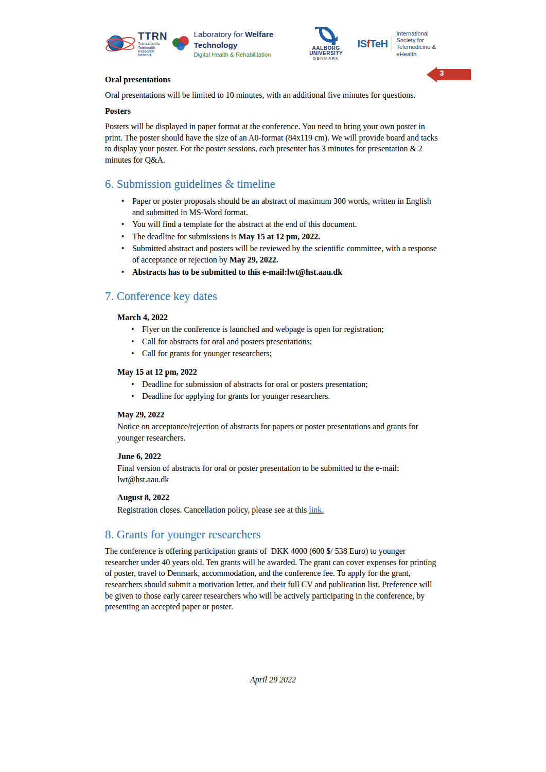TTRN
Transatlantic Telehealth
Research Network
Laboratory for Welfare Technology
Digital Health & Rehabilitation
AALBORG UNIVERSITY
DENMARK
ISf TeH
International Society for
Telemedicine & eHealth
3
Oral presentations
Oral presentations will be limited to 10 minutes, with an additional five minutes for questions.
Posters
Posters will be displayed in paper format at the conference. You need to bring your own poster in print. The poster should have the size of an A0-format (84x119 cm). We will provide board and tacks to display your poster. For the poster sessions, each presenter has 3 minutes for presentation & 2 minutes for Q&A.
6. Submission guidelines & timeline
Paper or poster proposals should be an abstract of maximum 300 words, written in English and submitted in MS-Word format.
You will find a template for the abstract at the end of this document.
The deadline for submissions is May 15 at 12 pm, 2022.
Submitted abstract and posters will be reviewed by the scientific committee, with a response of acceptance or rejection by May 29, 2022.
Abstracts has to be submitted to this e-mail:lwt@hst.aau.dk
7. Conference key dates
March 4, 2022
Flyer on the conference is launched and webpage is open for registration;
Call for abstracts for oral and posters presentations;
Call for grants for younger researchers;
May 15 at 12 pm, 2022
Deadline for submission of abstracts for oral or posters presentation;
Deadline for applying for grants for younger researchers.
May 29, 2022
Notice on acceptance/rejection of abstracts for papers or poster presentations and grants for younger researchers.
June 6, 2022
Final version of abstracts for oral or poster presentation to be submitted to the e-mail: lwt@hst.aau.dk
August 8, 2022
Registration closes. Cancellation policy, please see at this link.
8. Grants for younger researchers
The conference is offering participation grants of DKK 4000 (600 $/ 538 Euro) to younger researcher under 40 years old. Ten grants will be awarded. The grant can cover expenses for printing of poster, travel to Denmark, accommodation, and the conference fee. To apply for the grant, researchers should submit a motivation letter, and their full CV and publication list. Preference will be given to those early career researchers who will be actively participating in the conference, by presenting an accepted paper or poster.
April 29 2022